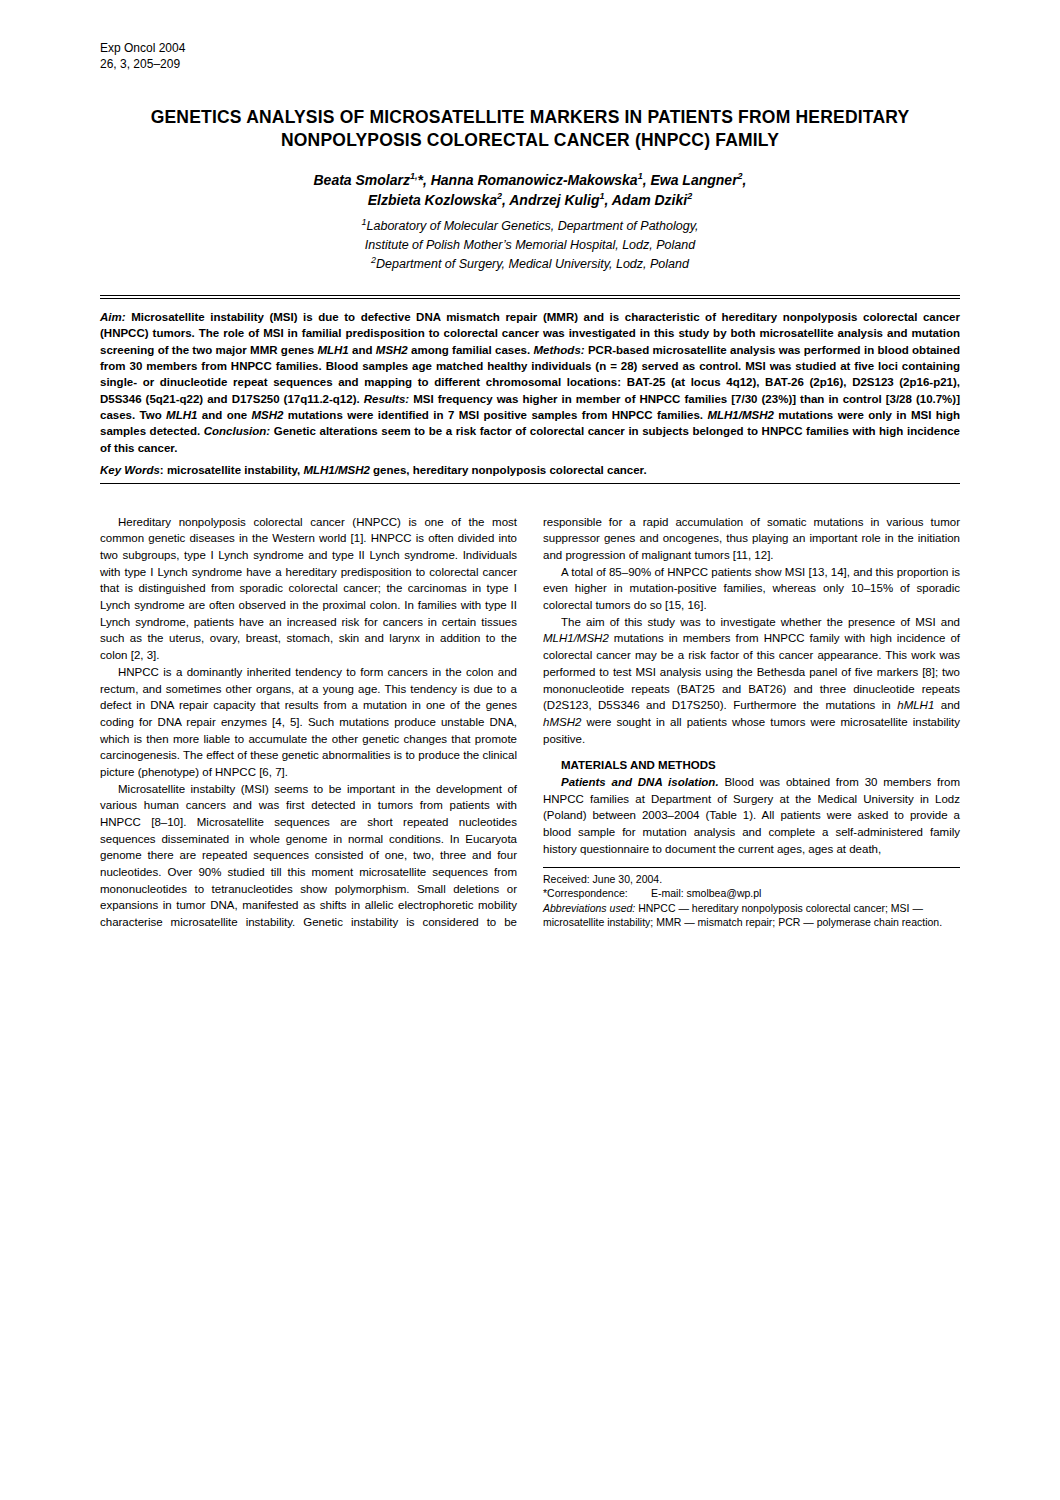Exp Oncol 2004
26, 3, 205–209
Genetics analysis of microsatellite markers in patients from hereditary nonpolyposis colorectal cancer (HNPCC) family
Beata Smolarz1,*, Hanna Romanowicz-Makowska1, Ewa Langner2,
Elzbieta Kozlowska2, Andrzej Kulig1, Adam Dziki2
1Laboratory of Molecular Genetics, Department of Pathology,
Institute of Polish Mother’s Memorial Hospital, Lodz, Poland
2Department of Surgery, Medical University, Lodz, Poland
Aim: Microsatellite instability (MSI) is due to defective DNA mismatch repair (MMR) and is characteristic of hereditary nonpolyposis colorectal cancer (HNPCC) tumors. The role of MSI in familial predisposition to colorectal cancer was investigated in this study by both microsatellite analysis and mutation screening of the two major MMR genes MLH1 and MSH2 among familial cases. Methods: PCR-based microsatellite analysis was performed in blood obtained from 30 members from HNPCC families. Blood samples age matched healthy individuals (n = 28) served as control. MSI was studied at five loci containing single- or dinucleotide repeat sequences and mapping to different chromosomal locations: BAT-25 (at locus 4q12), BAT-26 (2p16), D2S123 (2p16-p21), D5S346 (5q21-q22) and D17S250 (17q11.2-q12). Results: MSI frequency was higher in member of HNPCC families [7/30 (23%)] than in control [3/28 (10.7%)] cases. Two MLH1 and one MSH2 mutations were identified in 7 MSI positive samples from HNPCC families. MLH1/MSH2 mutations were only in MSI high samples detected. Conclusion: Genetic alterations seem to be a risk factor of colorectal cancer in subjects belonged to HNPCC families with high incidence of this cancer.
Key Words: microsatellite instability, MLH1/MSH2 genes, hereditary nonpolyposis colorectal cancer.
Hereditary nonpolyposis colorectal cancer (HNPCC) is one of the most common genetic diseases in the Western world [1]. HNPCC is often divided into two subgroups, type I Lynch syndrome and type II Lynch syndrome. Individuals with type I Lynch syndrome have a hereditary predisposition to colorectal cancer that is distinguished from sporadic colorectal cancer; the carcinomas in type I Lynch syndrome are often observed in the proximal colon. In families with type II Lynch syndrome, patients have an increased risk for cancers in certain tissues such as the uterus, ovary, breast, stomach, skin and larynx in addition to the colon [2, 3].
HNPCC is a dominantly inherited tendency to form cancers in the colon and rectum, and sometimes other organs, at a young age. This tendency is due to a defect in DNA repair capacity that results from a mutation in one of the genes coding for DNA repair enzymes [4, 5]. Such mutations produce unstable DNA, which is then more liable to accumulate the other genetic changes that promote carcinogenesis. The effect of these genetic abnormalities is to produce the clinical picture (phenotype) of HNPCC [6, 7].
Microsatellite instabilty (MSI) seems to be important in the development of various human cancers and was first detected in tumors from patients with HNPCC [8–10]. Microsatellite sequences are short repeated nucleotides sequences disseminated in whole genome in normal conditions. In Eucaryota genome there are repeated sequences consisted of one, two, three and four nucleotides. Over 90% studied till this moment microsatellite sequences from mononucleotides to tetranucleotides show polymorphism. Small deletions or expansions in tumor DNA, manifested as shifts in allelic electrophoretic mobility characterise microsatellite instability. Genetic instability is considered to be responsible for a rapid accumulation of somatic mutations in various tumor suppressor genes and oncogenes, thus playing an important role in the initiation and progression of malignant tumors [11, 12].
A total of 85–90% of HNPCC patients show MSI [13, 14], and this proportion is even higher in mutation-positive families, whereas only 10–15% of sporadic colorectal tumors do so [15, 16].
The aim of this study was to investigate whether the presence of MSI and MLH1/MSH2 mutations in members from HNPCC family with high incidence of colorectal cancer may be a risk factor of this cancer appearance. This work was performed to test MSI analysis using the Bethesda panel of five markers [8]; two mononucleotide repeats (BAT25 and BAT26) and three dinucleotide repeats (D2S123, D5S346 and D17S250). Furthermore the mutations in hMLH1 and hMSH2 were sought in all patients whose tumors were microsatellite instability positive.
Materials and methods
Patients and DNA isolation. Blood was obtained from 30 members from HNPCC families at Department of Surgery at the Medical University in Lodz (Poland) between 2003–2004 (Table 1). All patients were asked to provide a blood sample for mutation analysis and complete a self-administered family history questionnaire to document the current ages, ages at death,
Received: June 30, 2004.
*Correspondence: E-mail: smolbea@wp.pl
Abbreviations used: HNPCC — hereditary nonpolyposis colorectal cancer; MSI — microsatellite instability; MMR — mismatch repair; PCR — polymerase chain reaction.